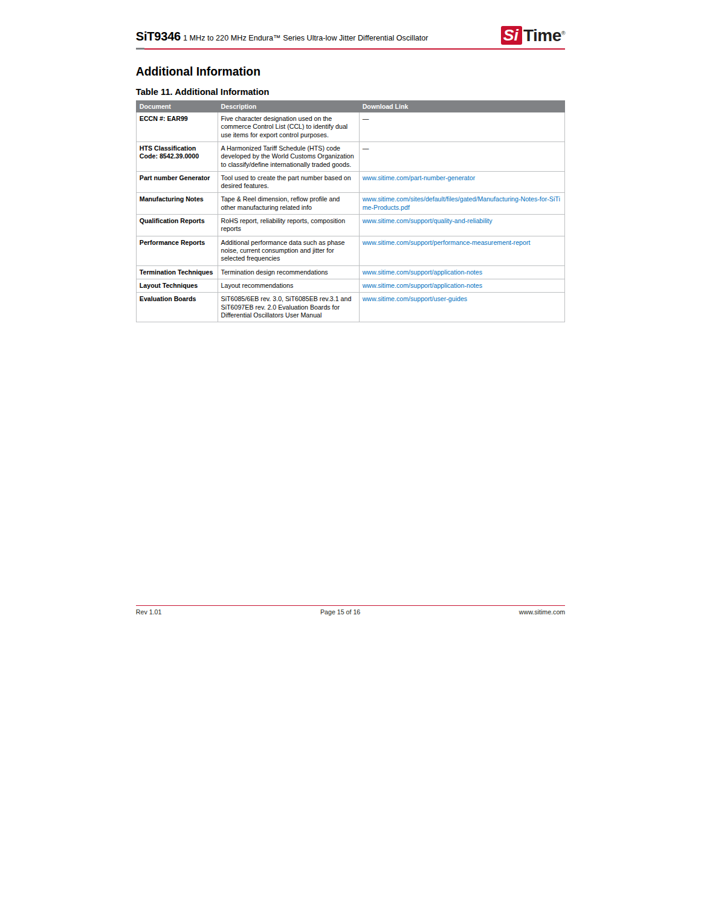SiT9346 1 MHz to 220 MHz Endura™ Series Ultra-low Jitter Differential Oscillator
Si Time®
Additional Information
Table 11. Additional Information
| Document | Description | Download Link |
| --- | --- | --- |
| ECCN #: EAR99 | Five character designation used on the commerce Control List (CCL) to identify dual use items for export control purposes. | — |
| HTS Classification Code: 8542.39.0000 | A Harmonized Tariff Schedule (HTS) code developed by the World Customs Organization to classify/define internationally traded goods. | — |
| Part number Generator | Tool used to create the part number based on desired features. | www.sitime.com/part-number-generator |
| Manufacturing Notes | Tape & Reel dimension, reflow profile and other manufacturing related info | www.sitime.com/sites/default/files/gated/Manufacturing-Notes-for-SiTime-Products.pdf |
| Qualification Reports | RoHS report, reliability reports, composition reports | www.sitime.com/support/quality-and-reliability |
| Performance Reports | Additional performance data such as phase noise, current consumption and jitter for selected frequencies | www.sitime.com/support/performance-measurement-report |
| Termination Techniques | Termination design recommendations | www.sitime.com/support/application-notes |
| Layout Techniques | Layout recommendations | www.sitime.com/support/application-notes |
| Evaluation Boards | SiT6085/6EB rev. 3.0, SiT6085EB rev.3.1 and SiT6097EB rev. 2.0 Evaluation Boards for Differential Oscillators User Manual | www.sitime.com/support/user-guides |
Rev 1.01
Page 15 of 16
www.sitime.com